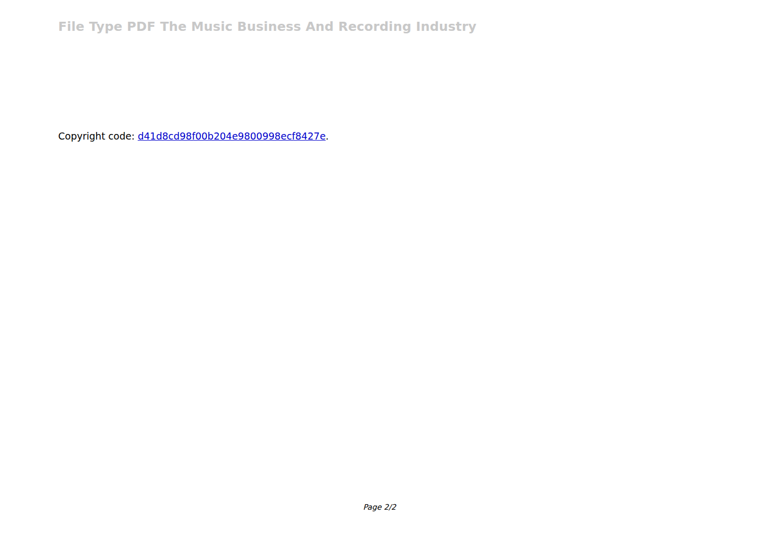File Type PDF The Music Business And Recording Industry
Copyright code: d41d8cd98f00b204e9800998ecf8427e.
Page 2/2